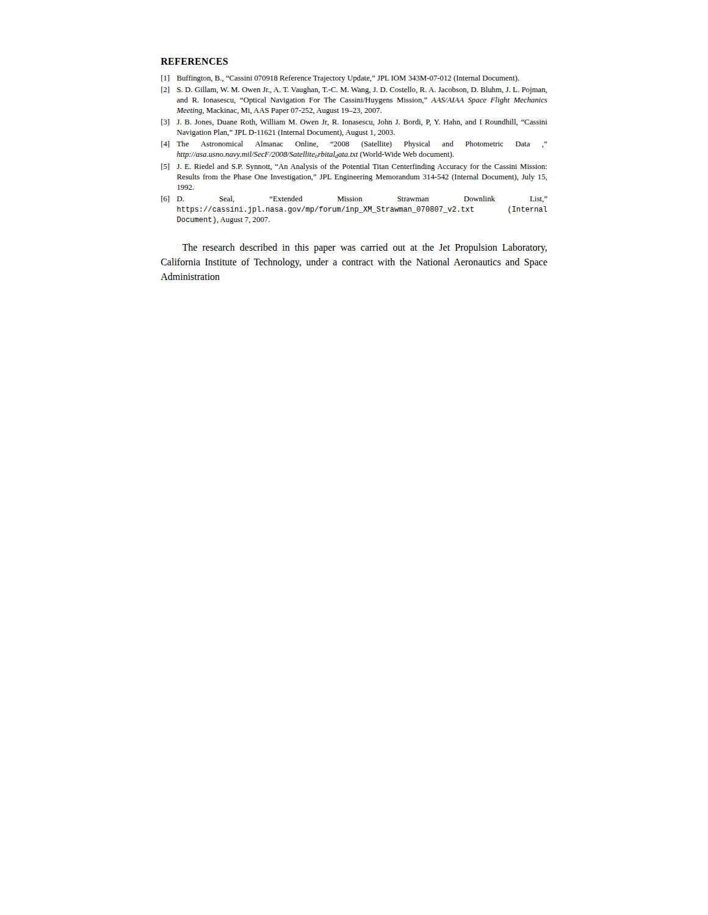REFERENCES
[1] Buffington, B., “Cassini 070918 Reference Trajectory Update,” JPL IOM 343M-07-012 (Internal Document).
[2] S. D. Gillam, W. M. Owen Jr., A. T. Vaughan, T.-C. M. Wang, J. D. Costello, R. A. Jacobson, D. Bluhm, J. L. Pojman, and R. Ionasescu, “Optical Navigation For The Cassini/Huygens Mission,” AAS/AIAA Space Flight Mechanics Meeting, Mackinac, Mi, AAS Paper 07-252, August 19–23, 2007.
[3] J. B. Jones, Duane Roth, William M. Owen Jr, R. Ionasescu, John J. Bordi, P, Y. Hahn, and I Roundhill, “Cassini Navigation Plan,” JPL D-11621 (Internal Document), August 1, 2003.
[4] The Astronomical Almanac Online,“2008(Satellite) Physical and Photometric Data,” http://asa.usno.navy.mil/SecF/2008/Satelliteorbitaldata.txt (World-Wide Web document).
[5] J. E. Riedel and S.P. Synnott, “An Analysis of the Potential Titan Centerfinding Accuracy for the Cassini Mission: Results from the Phase One Investigation,” JPL Engineering Memorandum 314-542 (Internal Document), July 15, 1992.
[6] D. Seal, “Extended Mission Strawman Downlink List,” https://cassini.jpl.nasa.gov/mp/forum/inp_XM_Strawman_070807_v2.txt (Internal Document), August 7, 2007.
The research described in this paper was carried out at the Jet Propulsion Laboratory, California Institute of Technology, under a contract with the National Aeronautics and Space Administration